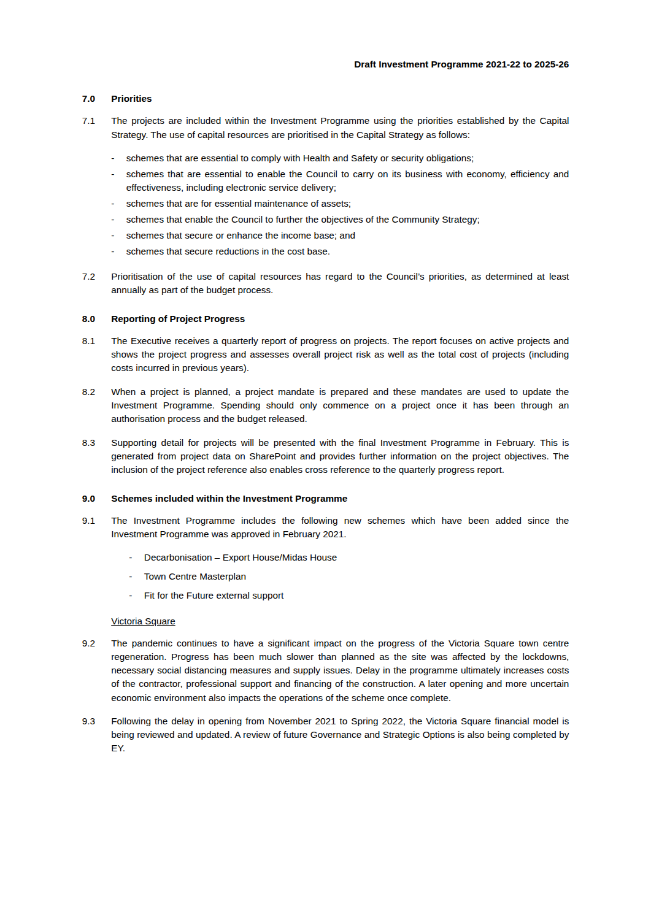Draft Investment Programme 2021-22 to 2025-26
7.0 Priorities
7.1
The projects are included within the Investment Programme using the priorities established by the Capital Strategy. The use of capital resources are prioritised in the Capital Strategy as follows:
schemes that are essential to comply with Health and Safety or security obligations;
schemes that are essential to enable the Council to carry on its business with economy, efficiency and effectiveness, including electronic service delivery;
schemes that are for essential maintenance of assets;
schemes that enable the Council to further the objectives of the Community Strategy;
schemes that secure or enhance the income base; and
schemes that secure reductions in the cost base.
7.2
Prioritisation of the use of capital resources has regard to the Council’s priorities, as determined at least annually as part of the budget process.
8.0 Reporting of Project Progress
8.1
The Executive receives a quarterly report of progress on projects. The report focuses on active projects and shows the project progress and assesses overall project risk as well as the total cost of projects (including costs incurred in previous years).
8.2
When a project is planned, a project mandate is prepared and these mandates are used to update the Investment Programme. Spending should only commence on a project once it has been through an authorisation process and the budget released.
8.3
Supporting detail for projects will be presented with the final Investment Programme in February. This is generated from project data on SharePoint and provides further information on the project objectives. The inclusion of the project reference also enables cross reference to the quarterly progress report.
9.0 Schemes included within the Investment Programme
9.1
The Investment Programme includes the following new schemes which have been added since the Investment Programme was approved in February 2021.
Decarbonisation – Export House/Midas House
Town Centre Masterplan
Fit for the Future external support
Victoria Square
9.2
The pandemic continues to have a significant impact on the progress of the Victoria Square town centre regeneration. Progress has been much slower than planned as the site was affected by the lockdowns, necessary social distancing measures and supply issues. Delay in the programme ultimately increases costs of the contractor, professional support and financing of the construction. A later opening and more uncertain economic environment also impacts the operations of the scheme once complete.
9.3
Following the delay in opening from November 2021 to Spring 2022, the Victoria Square financial model is being reviewed and updated. A review of future Governance and Strategic Options is also being completed by EY.